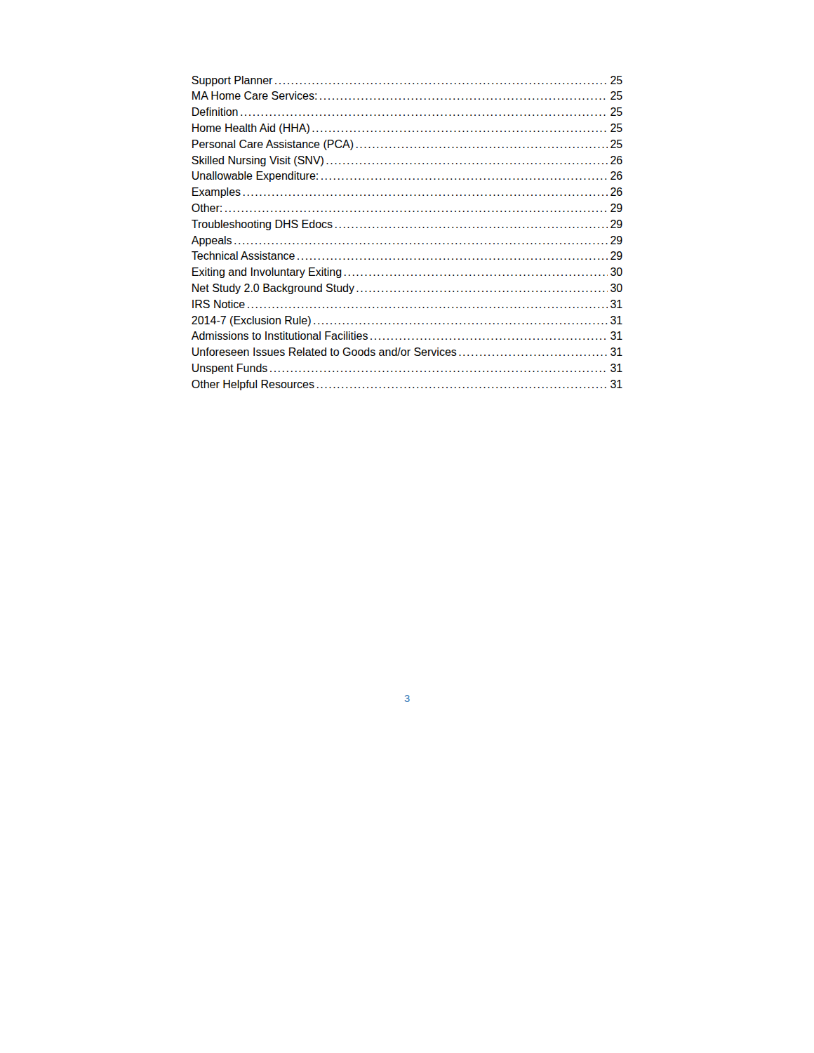Support Planner..................................................................................................................... 25
MA Home Care Services:......................................................................................................................... 25
Definition................................................................................................................................. 25
Home Health Aid (HHA)............................................................................................................. 25
Personal Care Assistance (PCA)................................................................................................. 25
Skilled Nursing Visit (SNV)......................................................................................................... 26
Unallowable Expenditure:..................................................................................................................... 26
Examples.................................................................................................................................. 26
Other:....................................................................................................................................................... 29
Troubleshooting DHS Edocs..................................................................................................... 29
Appeals..................................................................................................................................... 29
Technical Assistance................................................................................................................ 29
Exiting and Involuntary Exiting.................................................................................................. 30
Net Study 2.0 Background Study............................................................................................... 30
IRS Notice................................................................................................................................ 31
2014-7 (Exclusion Rule)............................................................................................................. 31
Admissions to Institutional Facilities....................................................................................... 31
Unforeseen Issues Related to Goods and/or Services.......................................................... 31
Unspent Funds....................................................................................................................... 31
Other Helpful Resources.......................................................................................................... 31
3